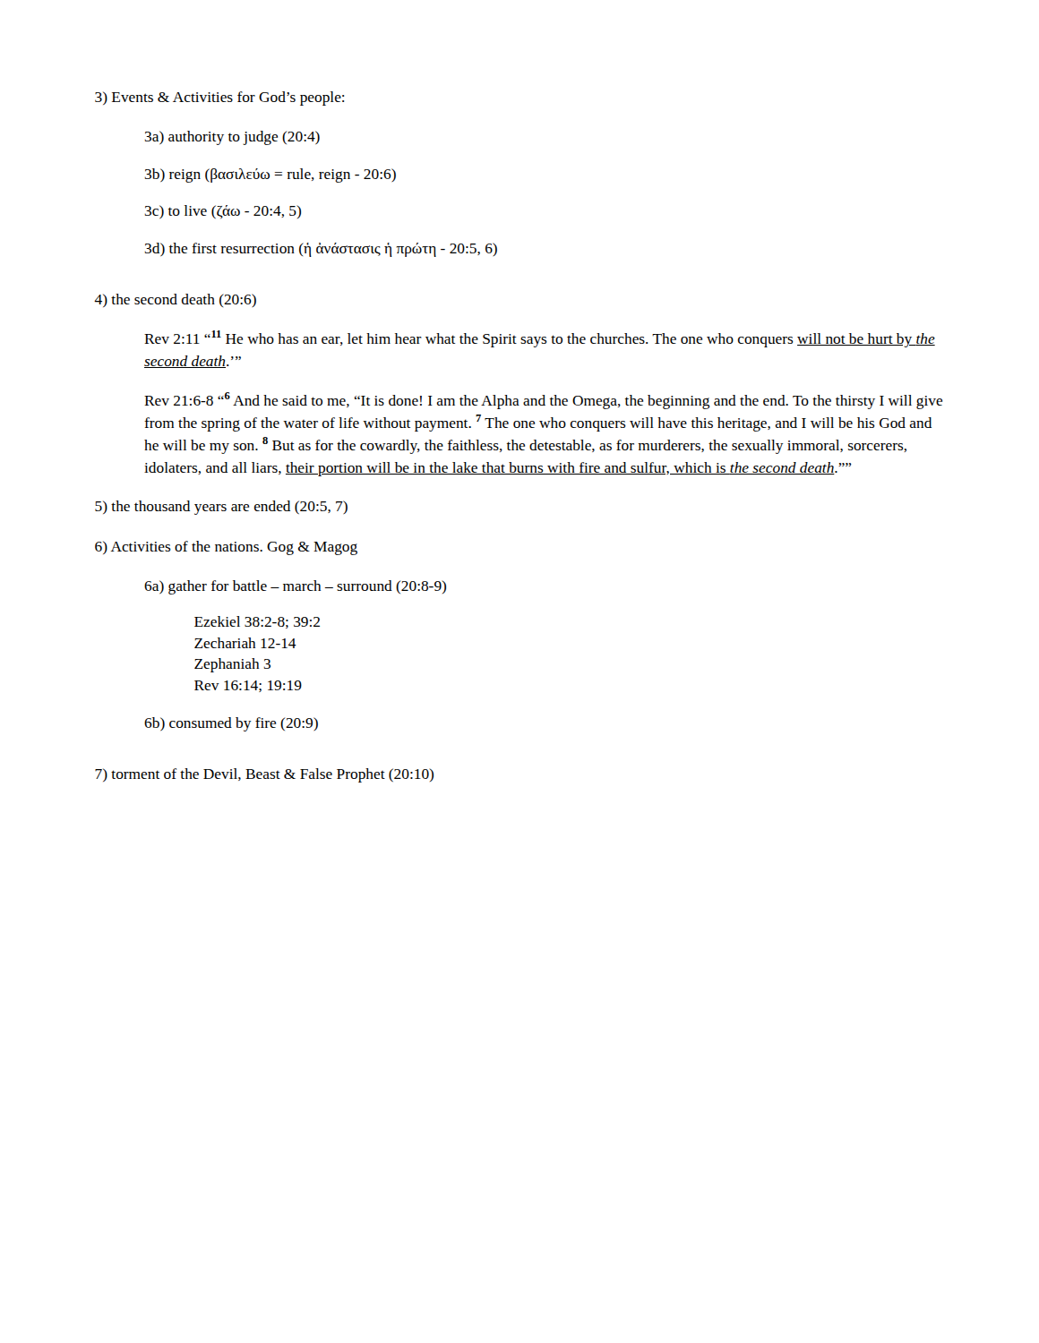3) Events & Activities for God’s people:
3a) authority to judge (20:4)
3b) reign (βασιλεύω = rule, reign - 20:6)
3c) to live (ζάω - 20:4, 5)
3d) the first resurrection (ἡ ἀνάστασις ἡ πρώτη - 20:5, 6)
4) the second death (20:6)
Rev 2:11 “11 He who has an ear, let him hear what the Spirit says to the churches. The one who conquers will not be hurt by the second death.’”
Rev 21:6-8 “6 And he said to me, “It is done! I am the Alpha and the Omega, the beginning and the end. To the thirsty I will give from the spring of the water of life without payment. 7 The one who conquers will have this heritage, and I will be his God and he will be my son. 8 But as for the cowardly, the faithless, the detestable, as for murderers, the sexually immoral, sorcerers, idolaters, and all liars, their portion will be in the lake that burns with fire and sulfur, which is the second death.””
5) the thousand years are ended (20:5, 7)
6) Activities of the nations. Gog & Magog
6a) gather for battle – march – surround (20:8-9)
Ezekiel 38:2-8; 39:2
Zechariah 12-14
Zephaniah 3
Rev 16:14; 19:19
6b) consumed by fire (20:9)
7) torment of the Devil, Beast & False Prophet (20:10)